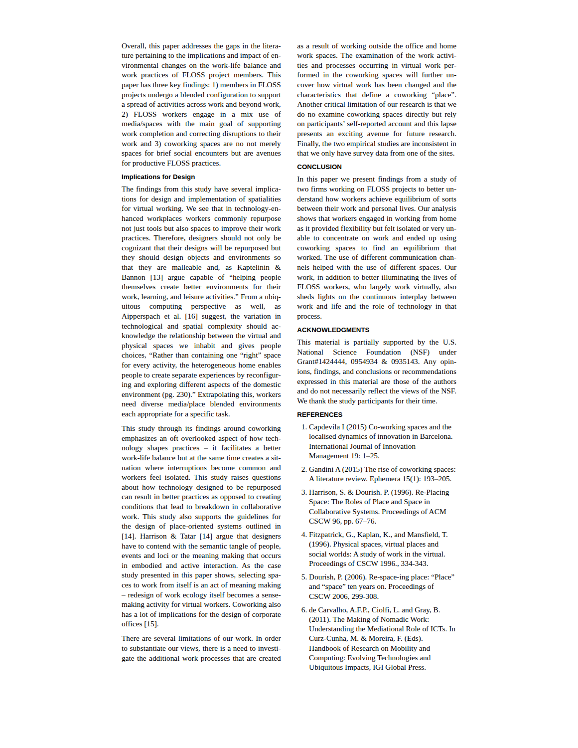Overall, this paper addresses the gaps in the literature pertaining to the implications and impact of environmental changes on the work-life balance and work practices of FLOSS project members. This paper has three key findings: 1) members in FLOSS projects undergo a blended configuration to support a spread of activities across work and beyond work, 2) FLOSS workers engage in a mix use of media/spaces with the main goal of supporting work completion and correcting disruptions to their work and 3) coworking spaces are no not merely spaces for brief social encounters but are avenues for productive FLOSS practices.
Implications for Design
The findings from this study have several implications for design and implementation of spatialities for virtual working. We see that in technology-enhanced workplaces workers commonly repurpose not just tools but also spaces to improve their work practices. Therefore, designers should not only be cognizant that their designs will be repurposed but they should design objects and environments so that they are malleable and, as Kaptelinin & Bannon [13] argue capable of “helping people themselves create better environments for their work, learning, and leisure activities.” From a ubiquitous computing perspective as well, as Aipperspach et al. [16] suggest, the variation in technological and spatial complexity should acknowledge the relationship between the virtual and physical spaces we inhabit and gives people choices, “Rather than containing one “right” space for every activity, the heterogeneous home enables people to create separate experiences by reconfiguring and exploring different aspects of the domestic environment (pg. 230).” Extrapolating this, workers need diverse media/place blended environments each appropriate for a specific task.
This study through its findings around coworking emphasizes an oft overlooked aspect of how technology shapes practices – it facilitates a better work-life balance but at the same time creates a situation where interruptions become common and workers feel isolated. This study raises questions about how technology designed to be repurposed can result in better practices as opposed to creating conditions that lead to breakdown in collaborative work. This study also supports the guidelines for the design of place-oriented systems outlined in [14]. Harrison & Tatar [14] argue that designers have to contend with the semantic tangle of people, events and loci or the meaning making that occurs in embodied and active interaction. As the case study presented in this paper shows, selecting spaces to work from itself is an act of meaning making – redesign of work ecology itself becomes a sensemaking activity for virtual workers. Coworking also has a lot of implications for the design of corporate offices [15].
There are several limitations of our work. In order to substantiate our views, there is a need to investigate the additional work processes that are created as a result of working outside the office and home work spaces. The examination of the work activities and processes occurring in virtual work performed in the coworking spaces will further uncover how virtual work has been changed and the characteristics that define a coworking “place”. Another critical limitation of our research is that we do no examine coworking spaces directly but rely on participants’ self-reported account and this lapse presents an exciting avenue for future research. Finally, the two empirical studies are inconsistent in that we only have survey data from one of the sites.
Conclusion
In this paper we present findings from a study of two firms working on FLOSS projects to better understand how workers achieve equilibrium of sorts between their work and personal lives. Our analysis shows that workers engaged in working from home as it provided flexibility but felt isolated or very unable to concentrate on work and ended up using coworking spaces to find an equilibrium that worked. The use of different communication channels helped with the use of different spaces. Our work, in addition to better illuminating the lives of FLOSS workers, who largely work virtually, also sheds lights on the continuous interplay between work and life and the role of technology in that process.
Acknowledgments
This material is partially supported by the U.S. National Science Foundation (NSF) under Grant#1424444, 0954934 & 0935143. Any opinions, findings, and conclusions or recommendations expressed in this material are those of the authors and do not necessarily reflect the views of the NSF. We thank the study participants for their time.
References
Capdevila I (2015) Co-working spaces and the localised dynamics of innovation in Barcelona. International Journal of Innovation Management 19: 1–25.
Gandini A (2015) The rise of coworking spaces: A literature review. Ephemera 15(1): 193–205.
Harrison, S. & Dourish. P. (1996). Re-Placing Space: The Roles of Place and Space in Collaborative Systems. Proceedings of ACM CSCW 96, pp. 67–76.
Fitzpatrick, G., Kaplan, K., and Mansfield, T. (1996). Physical spaces, virtual places and social worlds: A study of work in the virtual. Proceedings of CSCW 1996., 334-343.
Dourish, P. (2006). Re-space-ing place: “Place” and “space” ten years on. Proceedings of CSCW 2006, 299-308.
de Carvalho, A.F.P., Ciolfi, L. and Gray, B. (2011). The Making of Nomadic Work: Understanding the Mediational Role of ICTs. In Curz-Cunha, M. & Moreira, F. (Eds). Handbook of Research on Mobility and Computing: Evolving Technologies and Ubiquitous Impacts, IGI Global Press.